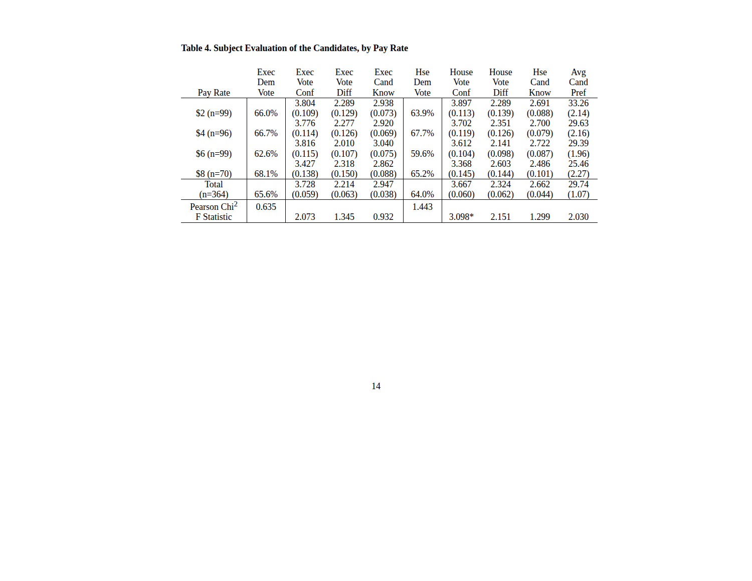Table 4. Subject Evaluation of the Candidates, by Pay Rate
| | Exec | Exec | Exec | Exec | Hse | House | House | Hse | Avg |
| --- | --- | --- | --- | --- | --- | --- | --- | --- | --- |
| | Dem | Vote | Vote | Cand | Dem | Vote | Vote | Cand | Cand |
| Pay Rate | Vote | Conf | Diff | Know | Vote | Conf | Diff | Know | Pref |
| $2 (n=99) | 66.0% | 3.804 (0.109) | 2.289 (0.129) | 2.938 (0.073) | 63.9% | 3.897 (0.113) | 2.289 (0.139) | 2.691 (0.088) | 33.26 (2.14) |
| $4 (n=96) | 66.7% | 3.776 (0.114) | 2.277 (0.126) | 2.920 (0.069) | 67.7% | 3.702 (0.119) | 2.351 (0.126) | 2.700 (0.079) | 29.63 (2.16) |
| $6 (n=99) | 62.6% | 3.816 (0.115) | 2.010 (0.107) | 3.040 (0.075) | 59.6% | 3.612 (0.104) | 2.141 (0.098) | 2.722 (0.087) | 29.39 (1.96) |
| $8 (n=70) | 68.1% | 3.427 (0.138) | 2.318 (0.150) | 2.862 (0.088) | 65.2% | 3.368 (0.145) | 2.603 (0.144) | 2.486 (0.101) | 25.46 (2.27) |
| Total (n=364) | 65.6% | 3.728 (0.059) | 2.214 (0.063) | 2.947 (0.038) | 64.0% | 3.667 (0.060) | 2.324 (0.062) | 2.662 (0.044) | 29.74 (1.07) |
| Pearson Chi 2 | 0.635 | | | | 1.443 | | | | |
| F Statistic | | 2.073 | 1.345 | 0.932 | | 3.098* | 2.151 | 1.299 | 2.030 |
14